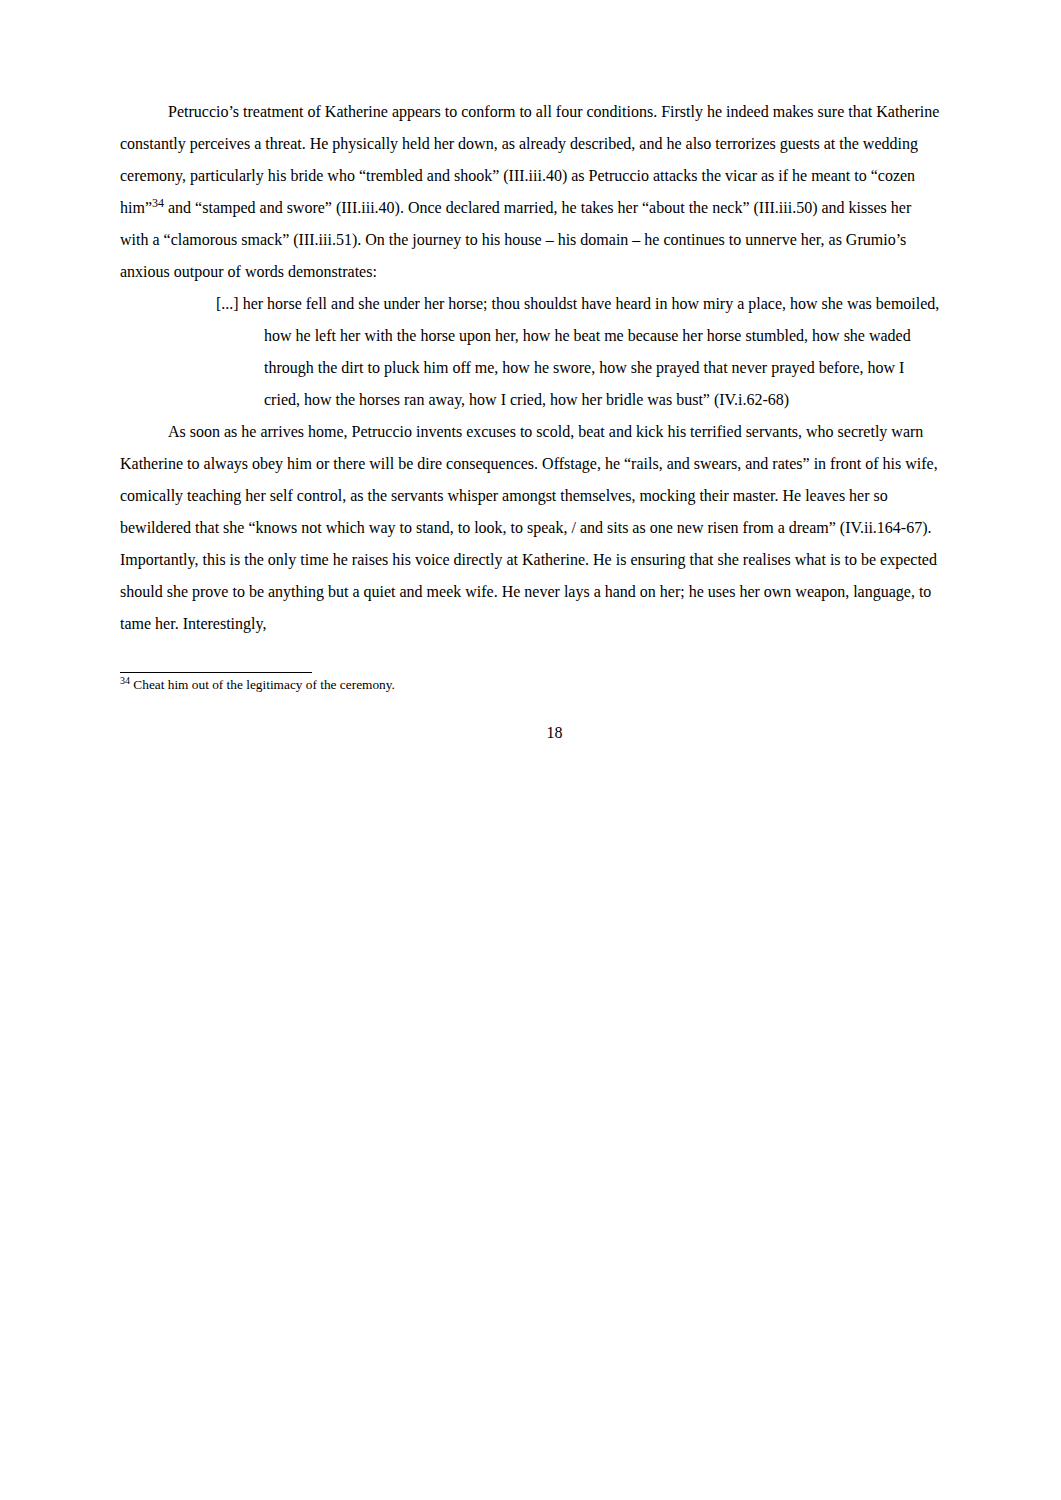Petruccio’s treatment of Katherine appears to conform to all four conditions. Firstly he indeed makes sure that Katherine constantly perceives a threat. He physically held her down, as already described, and he also terrorizes guests at the wedding ceremony, particularly his bride who “trembled and shook” (III.iii.40) as Petruccio attacks the vicar as if he meant to “cozen him”34 and “stamped and swore” (III.iii.40). Once declared married, he takes her “about the neck” (III.iii.50) and kisses her with a “clamorous smack” (III.iii.51). On the journey to his house – his domain – he continues to unnerve her, as Grumio’s anxious outpour of words demonstrates:
[...] her horse fell and she under her horse; thou shouldst have heard in how miry a place, how she was bemoiled, how he left her with the horse upon her, how he beat me because her horse stumbled, how she waded through the dirt to pluck him off me, how he swore, how she prayed that never prayed before, how I cried, how the horses ran away, how I cried, how her bridle was bust” (IV.i.62-68)
As soon as he arrives home, Petruccio invents excuses to scold, beat and kick his terrified servants, who secretly warn Katherine to always obey him or there will be dire consequences. Offstage, he “rails, and swears, and rates” in front of his wife, comically teaching her self control, as the servants whisper amongst themselves, mocking their master. He leaves her so bewildered that she “knows not which way to stand, to look, to speak, / and sits as one new risen from a dream” (IV.ii.164-67). Importantly, this is the only time he raises his voice directly at Katherine. He is ensuring that she realises what is to be expected should she prove to be anything but a quiet and meek wife. He never lays a hand on her; he uses her own weapon, language, to tame her. Interestingly,
34 Cheat him out of the legitimacy of the ceremony.
18